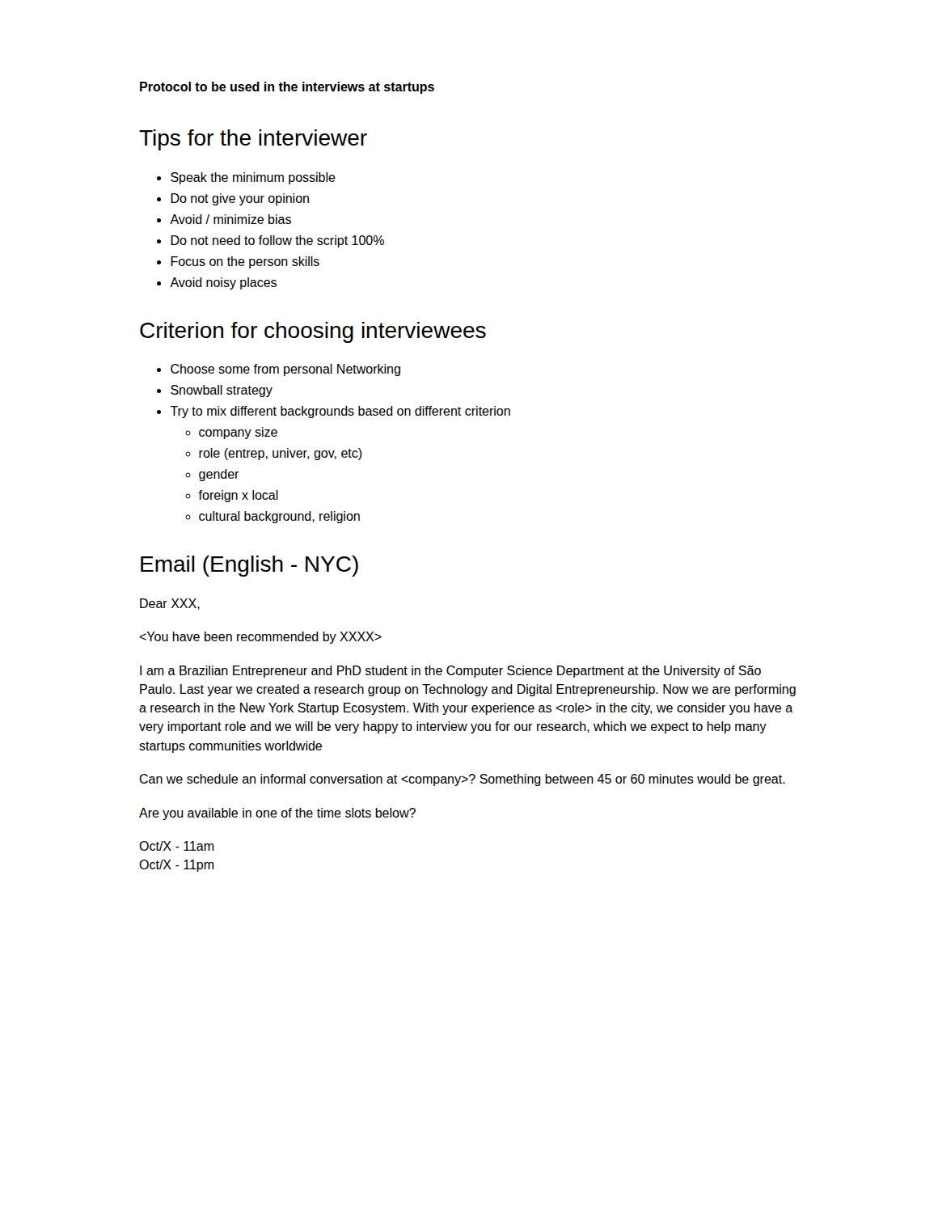Protocol to be used in the interviews at startups
Tips for the interviewer
Speak the minimum possible
Do not give your opinion
Avoid / minimize bias
Do not need to follow the script 100%
Focus on the person skills
Avoid noisy places
Criterion for choosing interviewees
Choose some from personal Networking
Snowball strategy
Try to mix different backgrounds based on different criterion
company size
role (entrep, univer, gov, etc)
gender
foreign x local
cultural background, religion
Email (English - NYC)
Dear XXX,
<You have been recommended by XXXX>
I am a Brazilian Entrepreneur and PhD student in the Computer Science Department at the University of São Paulo. Last year we created a research group on Technology and Digital Entrepreneurship. Now we are performing a research in the New York Startup Ecosystem. With your experience as <role> in the city, we consider you have a very important role and we will be very happy to interview you for our research, which we expect to help many startups communities worldwide
Can we schedule an informal conversation at <company>? Something between 45 or 60 minutes would be great.
Are you available in one of the time slots below?
Oct/X - 11am
Oct/X - 11pm